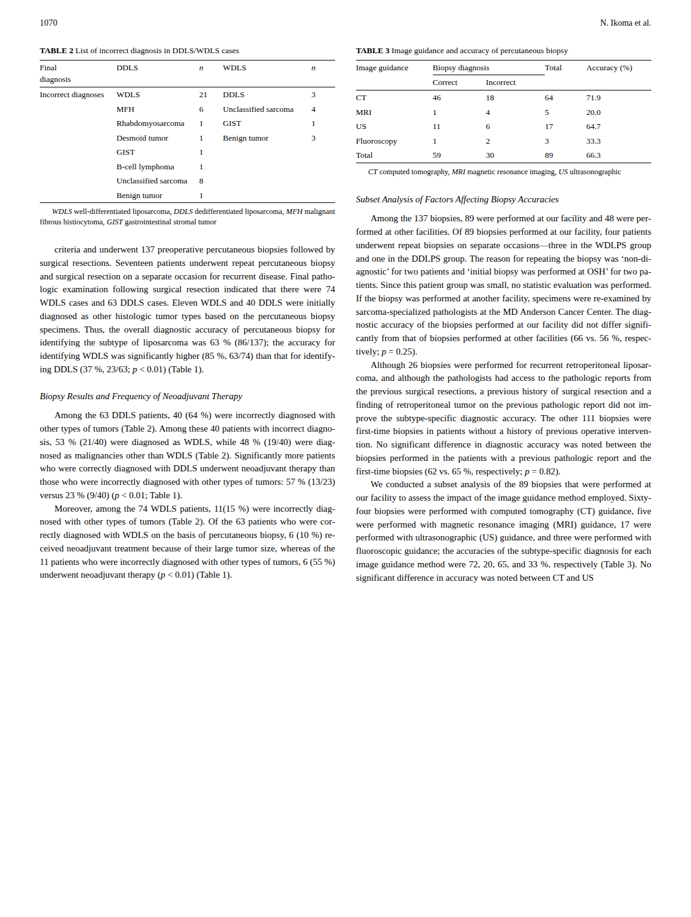1070 N. Ikoma et al.
TABLE 2 List of incorrect diagnosis in DDLS/WDLS cases
| Final diagnosis | DDLS | n | WDLS | n |
| --- | --- | --- | --- | --- |
| Incorrect diagnoses | WDLS | 21 | DDLS | 3 |
| | MFH | 6 | Unclassified sarcoma | 4 |
| | Rhabdomyosarcoma | 1 | GIST | 1 |
| | Desmoid tumor | 1 | Benign tumor | 3 |
| | GIST | 1 | | |
| | B-cell lymphoma | 1 | | |
| | Unclassified sarcoma | 8 | | |
| | Benign tumor | 1 | | |
WDLS well-differentiated liposarcoma, DDLS dedifferentiated liposarcoma, MFH malignant fibrous histiocytoma, GIST gastrointestinal stromal tumor
criteria and underwent 137 preoperative percutaneous biopsies followed by surgical resections. Seventeen patients underwent repeat percutaneous biopsy and surgical resection on a separate occasion for recurrent disease. Final pathologic examination following surgical resection indicated that there were 74 WDLS cases and 63 DDLS cases. Eleven WDLS and 40 DDLS were initially diagnosed as other histologic tumor types based on the percutaneous biopsy specimens. Thus, the overall diagnostic accuracy of percutaneous biopsy for identifying the subtype of liposarcoma was 63 % (86/137); the accuracy for identifying WDLS was significantly higher (85 %, 63/74) than that for identifying DDLS (37 %, 23/63; p < 0.01) (Table 1).
Biopsy Results and Frequency of Neoadjuvant Therapy
Among the 63 DDLS patients, 40 (64 %) were incorrectly diagnosed with other types of tumors (Table 2). Among these 40 patients with incorrect diagnosis, 53 % (21/40) were diagnosed as WDLS, while 48 % (19/40) were diagnosed as malignancies other than WDLS (Table 2). Significantly more patients who were correctly diagnosed with DDLS underwent neoadjuvant therapy than those who were incorrectly diagnosed with other types of tumors: 57 % (13/23) versus 23 % (9/40) (p < 0.01; Table 1).
Moreover, among the 74 WDLS patients, 11(15 %) were incorrectly diagnosed with other types of tumors (Table 2). Of the 63 patients who were correctly diagnosed with WDLS on the basis of percutaneous biopsy, 6 (10 %) received neoadjuvant treatment because of their large tumor size, whereas of the 11 patients who were incorrectly diagnosed with other types of tumors, 6 (55 %) underwent neoadjuvant therapy (p < 0.01) (Table 1).
TABLE 3 Image guidance and accuracy of percutaneous biopsy
| Image guidance | Biopsy diagnosis | Total | Accuracy (%) |
| --- | --- | --- | --- |
| Correct | Incorrect |
| CT | 46 | 18 | 64 | 71.9 |
| MRI | 1 | 4 | 5 | 20.0 |
| US | 11 | 6 | 17 | 64.7 |
| Fluoroscopy | 1 | 2 | 3 | 33.3 |
| Total | 59 | 30 | 89 | 66.3 |
CT computed tomography, MRI magnetic resonance imaging, US ultrasonographic
Subset Analysis of Factors Affecting Biopsy Accuracies
Among the 137 biopsies, 89 were performed at our facility and 48 were performed at other facilities. Of 89 biopsies performed at our facility, four patients underwent repeat biopsies on separate occasions—three in the WDLPS group and one in the DDLPS group. The reason for repeating the biopsy was ‘non-diagnostic’ for two patients and ‘initial biopsy was performed at OSH’ for two patients. Since this patient group was small, no statistic evaluation was performed. If the biopsy was performed at another facility, specimens were re-examined by sarcoma-specialized pathologists at the MD Anderson Cancer Center. The diagnostic accuracy of the biopsies performed at our facility did not differ significantly from that of biopsies performed at other facilities (66 vs. 56 %, respectively; p = 0.25).
Although 26 biopsies were performed for recurrent retroperitoneal liposarcoma, and although the pathologists had access to the pathologic reports from the previous surgical resections, a previous history of surgical resection and a finding of retroperitoneal tumor on the previous pathologic report did not improve the subtype-specific diagnostic accuracy. The other 111 biopsies were first-time biopsies in patients without a history of previous operative intervention. No significant difference in diagnostic accuracy was noted between the biopsies performed in the patients with a previous pathologic report and the first-time biopsies (62 vs. 65 %, respectively; p = 0.82).
We conducted a subset analysis of the 89 biopsies that were performed at our facility to assess the impact of the image guidance method employed. Sixty-four biopsies were performed with computed tomography (CT) guidance, five were performed with magnetic resonance imaging (MRI) guidance, 17 were performed with ultrasonographic (US) guidance, and three were performed with fluoroscopic guidance; the accuracies of the subtype-specific diagnosis for each image guidance method were 72, 20, 65, and 33 %, respectively (Table 3). No significant difference in accuracy was noted between CT and US